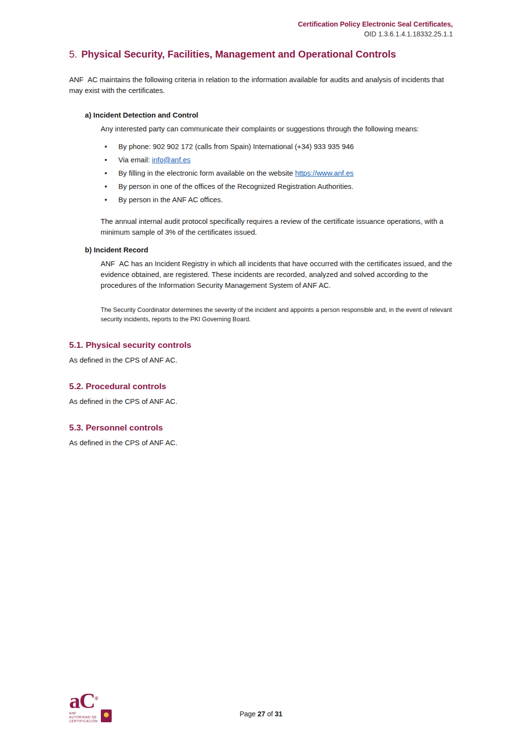Certification Policy Electronic Seal Certificates,
OID 1.3.6.1.4.1.18332.25.1.1
5. Physical Security, Facilities, Management and Operational Controls
ANF AC maintains the following criteria in relation to the information available for audits and analysis of incidents that may exist with the certificates.
a) Incident Detection and Control
Any interested party can communicate their complaints or suggestions through the following means:
By phone: 902 902 172 (calls from Spain) International (+34) 933 935 946
Via email: info@anf.es
By filling in the electronic form available on the website https://www.anf.es
By person in one of the offices of the Recognized Registration Authorities.
By person in the ANF AC offices.
The annual internal audit protocol specifically requires a review of the certificate issuance operations, with a minimum sample of 3% of the certificates issued.
b) Incident Record
ANF AC has an Incident Registry in which all incidents that have occurred with the certificates issued, and the evidence obtained, are registered. These incidents are recorded, analyzed and solved according to the procedures of the Information Security Management System of ANF AC.
The Security Coordinator determines the severity of the incident and appoints a person responsible and, in the event of relevant security incidents, reports to the PKI Governing Board.
5.1. Physical security controls
As defined in the CPS of ANF AC.
5.2. Procedural controls
As defined in the CPS of ANF AC.
5.3. Personnel controls
As defined in the CPS of ANF AC.
aC®
ANF
AUTORIDAD DE
CERTIFICACIÓN
Page 27 of 31